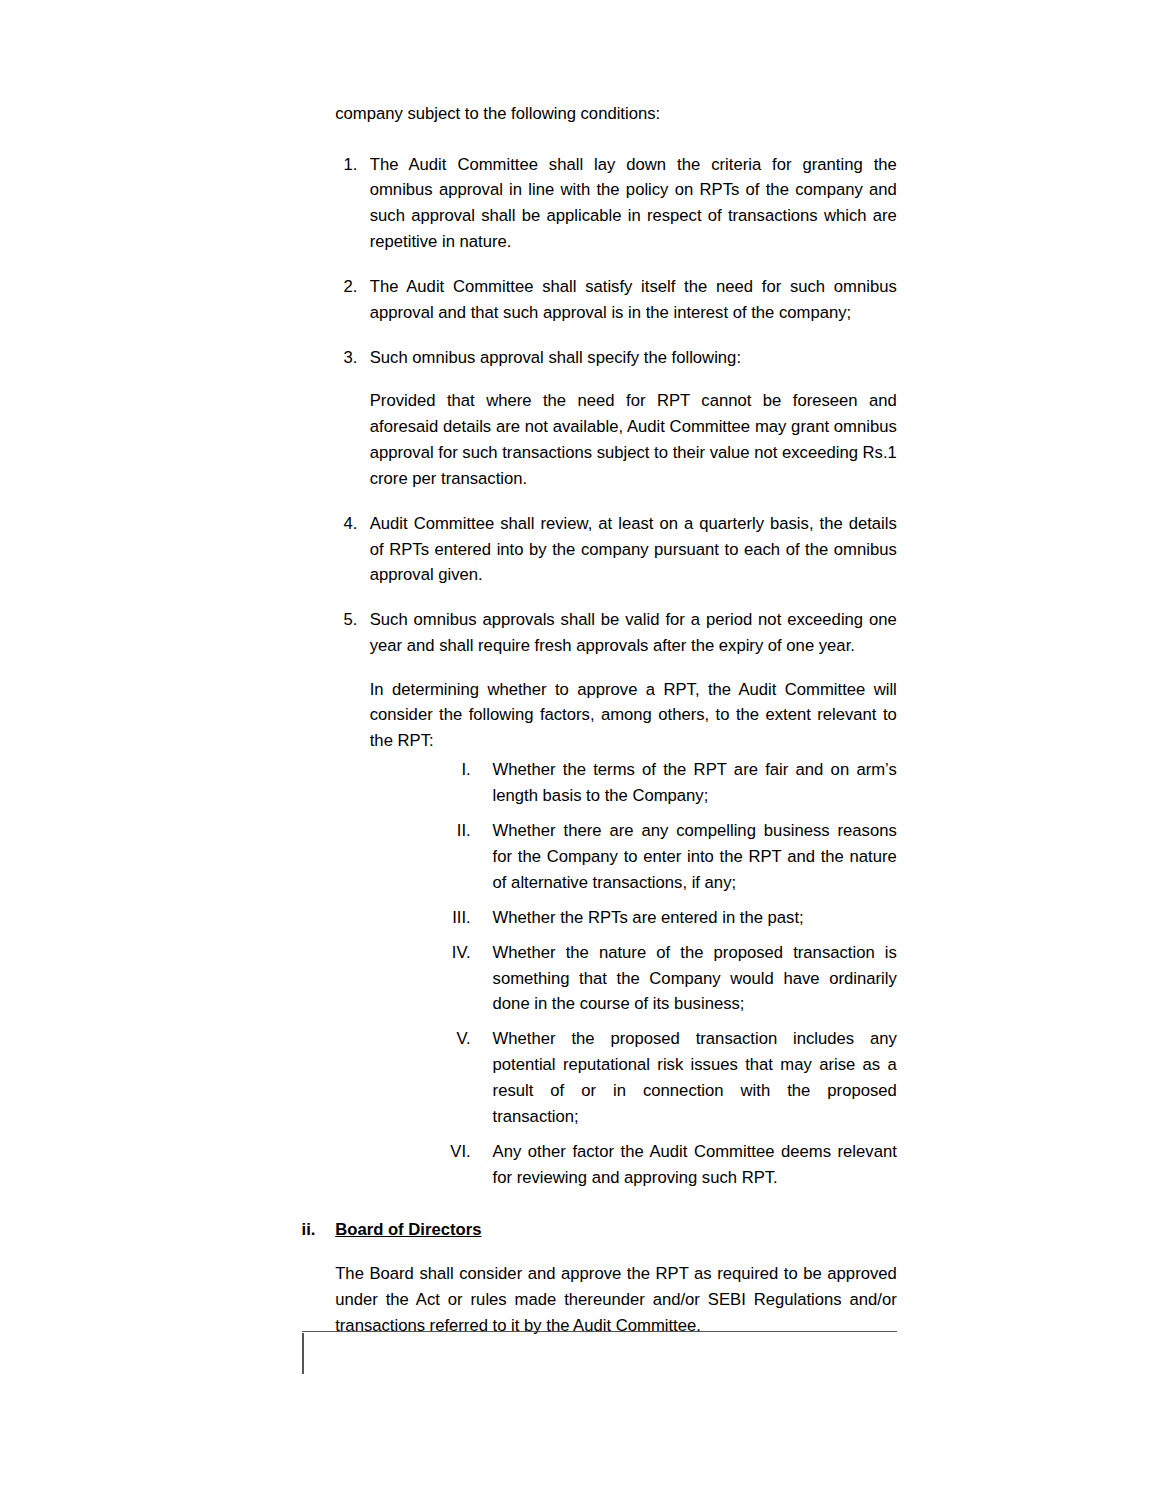company subject to the following conditions:
The Audit Committee shall lay down the criteria for granting the omnibus approval in line with the policy on RPTs of the company and such approval shall be applicable in respect of transactions which are repetitive in nature.
The Audit Committee shall satisfy itself the need for such omnibus approval and that such approval is in the interest of the company;
Such omnibus approval shall specify the following:
Provided that where the need for RPT cannot be foreseen and aforesaid details are not available, Audit Committee may grant omnibus approval for such transactions subject to their value not exceeding Rs.1 crore per transaction.
Audit Committee shall review, at least on a quarterly basis, the details of RPTs entered into by the company pursuant to each of the omnibus approval given.
Such omnibus approvals shall be valid for a period not exceeding one year and shall require fresh approvals after the expiry of one year.
In determining whether to approve a RPT, the Audit Committee will consider the following factors, among others, to the extent relevant to the RPT:
Whether the terms of the RPT are fair and on arm’s length basis to the Company;
Whether there are any compelling business reasons for the Company to enter into the RPT and the nature of alternative transactions, if any;
Whether the RPTs are entered in the past;
Whether the nature of the proposed transaction is something that the Company would have ordinarily done in the course of its business;
Whether the proposed transaction includes any potential reputational risk issues that may arise as a result of or in connection with the proposed transaction;
Any other factor the Audit Committee deems relevant for reviewing and approving such RPT.
ii. Board of Directors
The Board shall consider and approve the RPT as required to be approved under the Act or rules made thereunder and/or SEBI Regulations and/or transactions referred to it by the Audit Committee.